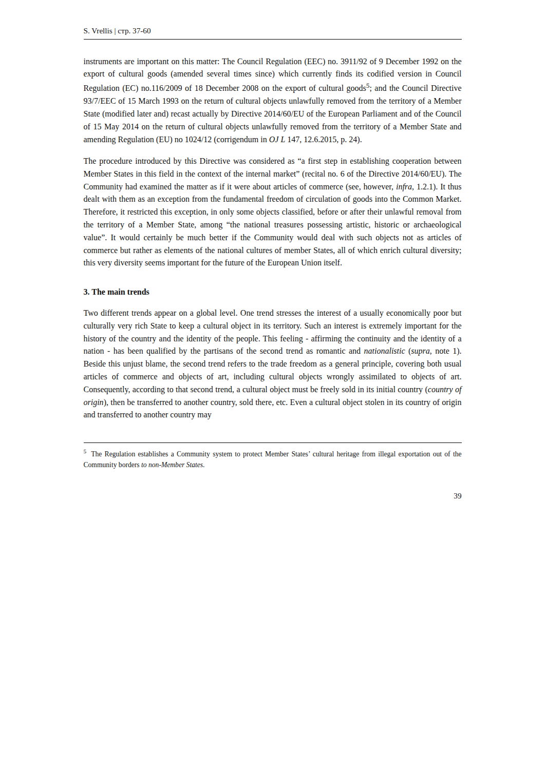S. Vrellis | стр. 37-60
instruments are important on this matter: The Council Regulation (EEC) no. 3911/92 of 9 December 1992 on the export of cultural goods (amended several times since) which currently finds its codified version in Council Regulation (EC) no.116/2009 of 18 December 2008 on the export of cultural goods5; and the Council Directive 93/7/EEC of 15 March 1993 on the return of cultural objects unlawfully removed from the territory of a Member State (modified later and) recast actually by Directive 2014/60/EU of the European Parliament and of the Council of 15 May 2014 on the return of cultural objects unlawfully removed from the territory of a Member State and amending Regulation (EU) no 1024/12 (corrigendum in OJ L 147, 12.6.2015, p. 24).
The procedure introduced by this Directive was considered as “a first step in establishing cooperation between Member States in this field in the context of the internal market” (recital no. 6 of the Directive 2014/60/EU). The Community had examined the matter as if it were about articles of commerce (see, however, infra, 1.2.1). It thus dealt with them as an exception from the fundamental freedom of circulation of goods into the Common Market. Therefore, it restricted this exception, in only some objects classified, before or after their unlawful removal from the territory of a Member State, among “the national treasures possessing artistic, historic or archaeological value”. It would certainly be much better if the Community would deal with such objects not as articles of commerce but rather as elements of the national cultures of member States, all of which enrich cultural diversity; this very diversity seems important for the future of the European Union itself.
3. The main trends
Two different trends appear on a global level. One trend stresses the interest of a usually economically poor but culturally very rich State to keep a cultural object in its territory. Such an interest is extremely important for the history of the country and the identity of the people. This feeling - affirming the continuity and the identity of a nation - has been qualified by the partisans of the second trend as romantic and nationalistic (supra, note 1). Beside this unjust blame, the second trend refers to the trade freedom as a general principle, covering both usual articles of commerce and objects of art, including cultural objects wrongly assimilated to objects of art. Consequently, according to that second trend, a cultural object must be freely sold in its initial country (country of origin), then be transferred to another country, sold there, etc. Even a cultural object stolen in its country of origin and transferred to another country may
5 The Regulation establishes a Community system to protect Member States’ cultural heritage from illegal exportation out of the Community borders to non-Member States.
39